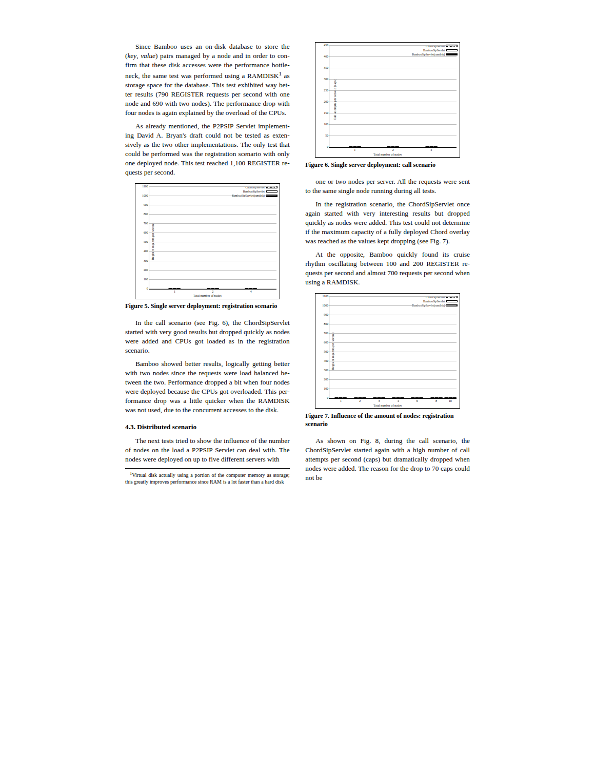Since Bamboo uses an on-disk database to store the (key, value) pairs managed by a node and in order to confirm that these disk accesses were the performance bottleneck, the same test was performed using a RAMDISK1 as storage space for the database. This test exhibited way better results (790 REGISTER requests per second with one node and 690 with two nodes). The performance drop with four nodes is again explained by the overload of the CPUs.
As already mentioned, the P2PSIP Servlet implementing David A. Bryan's draft could not be tested as extensively as the two other implementations. The only test that could be performed was the registration scenario with only one deployed node. This test reached 1,100 REGISTER requests per second.
Register requests per second
ChordSipServlet
BambooSipServlet
BambooSipServlet(ramdisk)
0
100
200
300
400
500
600
700
800
900
1000
1100
1 2 4
Total number of nodes
Figure 5. Single server deployment: registration scenario
In the call scenario (see Fig. 6), the ChordSipServlet started with very good results but dropped quickly as nodes were added and CPUs got loaded as in the registration scenario.
Bamboo showed better results, logically getting better with two nodes since the requests were load balanced between the two. Performance dropped a bit when four nodes were deployed because the CPUs got overloaded. This performance drop was a little quicker when the RAMDISK was not used, due to the concurrent accesses to the disk.
4.3. Distributed scenario
The next tests tried to show the influence of the number of nodes on the load a P2PSIP Servlet can deal with. The nodes were deployed on up to five different servers with
1Virtual disk actually using a portion of the computer memory as storage; this greatly improves performance since RAM is a lot faster than a hard disk
Call attempts per second (caps)
ChordSipServlet
BambooSipServlet
BambooSipServlet(ramdisk)
0
50
100
150
200
250
300
350
400
450
1 2 4
Total number of nodes
Figure 6. Single server deployment: call scenario
one or two nodes per server. All the requests were sent to the same single node running during all tests.
In the registration scenario, the ChordSipServlet once again started with very interesting results but dropped quickly as nodes were added. This test could not determine if the maximum capacity of a fully deployed Chord overlay was reached as the values kept dropping (see Fig. 7).
At the opposite, Bamboo quickly found its cruise rhythm oscillating between 100 and 200 REGISTER requests per second and almost 700 requests per second when using a RAMDISK.
Register requests per second
ChordSipServlet
BambooSipServlet
BambooSipServlet(ramdisk)
0
100
200
300
400
500
600
700
800
900
1000
1100
1 2 3 4 6 8 10
Total number of nodes
Figure 7. Influence of the amount of nodes: registration scenario
As shown on Fig. 8, during the call scenario, the ChordSipServlet started again with a high number of call attempts per second (caps) but dramatically dropped when nodes were added. The reason for the drop to 70 caps could not be